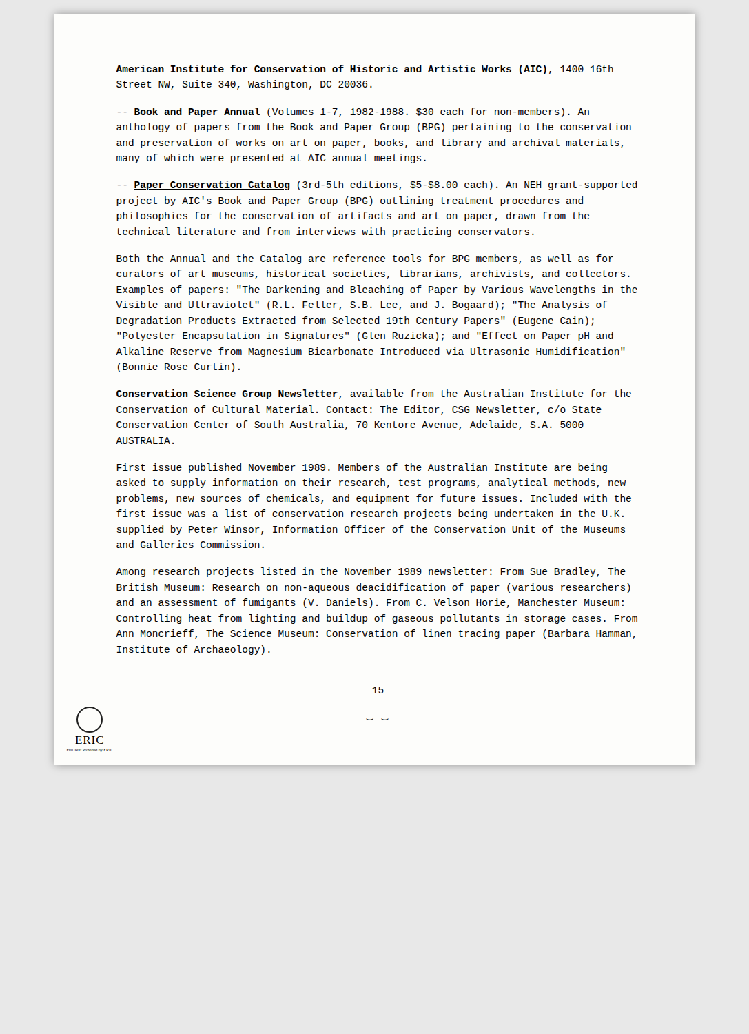American Institute for Conservation of Historic and Artistic Works (AIC), 1400 16th Street NW, Suite 340, Washington, DC 20036.
-- Book and Paper Annual (Volumes 1-7, 1982-1988. $30 each for non-members). An anthology of papers from the Book and Paper Group (BPG) pertaining to the conservation and preservation of works on art on paper, books, and library and archival materials, many of which were presented at AIC annual meetings.
-- Paper Conservation Catalog (3rd-5th editions, $5-$8.00 each). An NEH grant-supported project by AIC's Book and Paper Group (BPG) outlining treatment procedures and philosophies for the conservation of artifacts and art on paper, drawn from the technical literature and from interviews with practicing conservators.
Both the Annual and the Catalog are reference tools for BPG members, as well as for curators of art museums, historical societies, librarians, archivists, and collectors. Examples of papers: "The Darkening and Bleaching of Paper by Various Wavelengths in the Visible and Ultraviolet" (R.L. Feller, S.B. Lee, and J. Bogaard); "The Analysis of Degradation Products Extracted from Selected 19th Century Papers" (Eugene Cain); "Polyester Encapsulation in Signatures" (Glen Ruzicka); and "Effect on Paper pH and Alkaline Reserve from Magnesium Bicarbonate Introduced via Ultrasonic Humidification" (Bonnie Rose Curtin).
Conservation Science Group Newsletter, available from the Australian Institute for the Conservation of Cultural Material. Contact: The Editor, CSG Newsletter, c/o State Conservation Center of South Australia, 70 Kentore Avenue, Adelaide, S.A. 5000 AUSTRALIA.
First issue published November 1989. Members of the Australian Institute are being asked to supply information on their research, test programs, analytical methods, new problems, new sources of chemicals, and equipment for future issues. Included with the first issue was a list of conservation research projects being undertaken in the U.K. supplied by Peter Winsor, Information Officer of the Conservation Unit of the Museums and Galleries Commission.
Among research projects listed in the November 1989 newsletter: From Sue Bradley, The British Museum: Research on non-aqueous deacidification of paper (various researchers) and an assessment of fumigants (V. Daniels). From C. Velson Horie, Manchester Museum: Controlling heat from lighting and buildup of gaseous pollutants in storage cases. From Ann Moncrieff, The Science Museum: Conservation of linen tracing paper (Barbara Hamman, Institute of Archaeology).
15
‿ ‿
ERIC Full Text Provided by ERIC